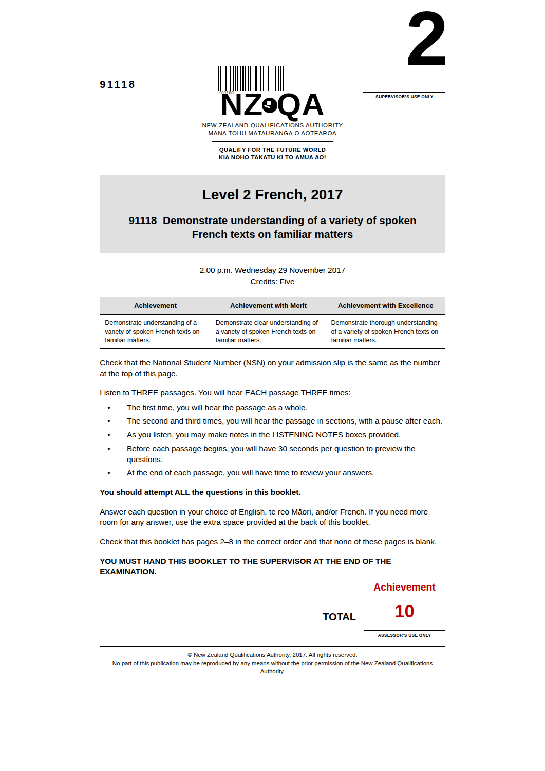2
91118
911180
SUPERVISOR’S USE ONLY
NZ QA
NEW ZEALAND QUALIFICATIONS AUTHORITY
MANA TOHU MĀTAURANGA O AOTEAROA
QUALIFY FOR THE FUTURE WORLD
KIA NOHO TAKATŪ KI TŌ ĀMUA AO!
Level 2 French, 2017
91118 Demonstrate understanding of a variety of spoken
French texts on familiar matters
2.00 p.m. Wednesday 29 November 2017
Credits: Five
| Achievement | Achievement with Merit | Achievement with Excellence |
| --- | --- | --- |
| Demonstrate understanding of a variety of spoken French texts on familiar matters. | Demonstrate clear understanding of a variety of spoken French texts on familiar matters. | Demonstrate thorough understanding of a variety of spoken French texts on familiar matters. |
Check that the National Student Number (NSN) on your admission slip is the same as the number at the top of this page.
Listen to THREE passages. You will hear EACH passage THREE times:
The first time, you will hear the passage as a whole.
The second and third times, you will hear the passage in sections, with a pause after each.
As you listen, you may make notes in the LISTENING NOTES boxes provided.
Before each passage begins, you will have 30 seconds per question to preview the questions.
At the end of each passage, you will have time to review your answers.
You should attempt ALL the questions in this booklet.
Answer each question in your choice of English, te reo Māori, and/or French. If you need more room for any answer, use the extra space provided at the back of this booklet.
Check that this booklet has pages 2–8 in the correct order and that none of these pages is blank.
YOU MUST HAND THIS BOOKLET TO THE SUPERVISOR AT THE END OF THE EXAMINATION.
TOTAL
Achievement
10
ASSESSOR’S USE ONLY
© New Zealand Qualifications Authority, 2017. All rights reserved.
No part of this publication may be reproduced by any means without the prior permission of the New Zealand Qualifications Authority.